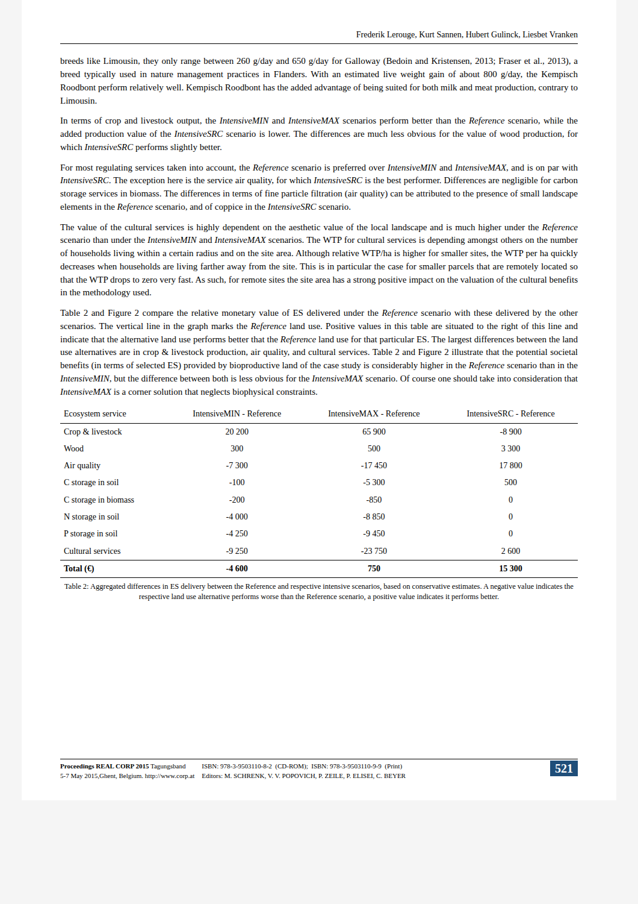Frederik Lerouge, Kurt Sannen, Hubert Gulinck, Liesbet Vranken
breeds like Limousin, they only range between 260 g/day and 650 g/day for Galloway (Bedoin and Kristensen, 2013; Fraser et al., 2013), a breed typically used in nature management practices in Flanders. With an estimated live weight gain of about 800 g/day, the Kempisch Roodbont perform relatively well. Kempisch Roodbont has the added advantage of being suited for both milk and meat production, contrary to Limousin.
In terms of crop and livestock output, the IntensiveMIN and IntensiveMAX scenarios perform better than the Reference scenario, while the added production value of the IntensiveSRC scenario is lower. The differences are much less obvious for the value of wood production, for which IntensiveSRC performs slightly better.
For most regulating services taken into account, the Reference scenario is preferred over IntensiveMIN and IntensiveMAX, and is on par with IntensiveSRC. The exception here is the service air quality, for which IntensiveSRC is the best performer. Differences are negligible for carbon storage services in biomass. The differences in terms of fine particle filtration (air quality) can be attributed to the presence of small landscape elements in the Reference scenario, and of coppice in the IntensiveSRC scenario.
The value of the cultural services is highly dependent on the aesthetic value of the local landscape and is much higher under the Reference scenario than under the IntensiveMIN and IntensiveMAX scenarios. The WTP for cultural services is depending amongst others on the number of households living within a certain radius and on the site area. Although relative WTP/ha is higher for smaller sites, the WTP per ha quickly decreases when households are living farther away from the site. This is in particular the case for smaller parcels that are remotely located so that the WTP drops to zero very fast. As such, for remote sites the site area has a strong positive impact on the valuation of the cultural benefits in the methodology used.
Table 2 and Figure 2 compare the relative monetary value of ES delivered under the Reference scenario with these delivered by the other scenarios. The vertical line in the graph marks the Reference land use. Positive values in this table are situated to the right of this line and indicate that the alternative land use performs better that the Reference land use for that particular ES. The largest differences between the land use alternatives are in crop & livestock production, air quality, and cultural services. Table 2 and Figure 2 illustrate that the potential societal benefits (in terms of selected ES) provided by bioproductive land of the case study is considerably higher in the Reference scenario than in the IntensiveMIN, but the difference between both is less obvious for the IntensiveMAX scenario. Of course one should take into consideration that IntensiveMAX is a corner solution that neglects biophysical constraints.
| Ecosystem service | IntensiveMIN - Reference | IntensiveMAX - Reference | IntensiveSRC - Reference |
| --- | --- | --- | --- |
| Crop & livestock | 20 200 | 65 900 | -8 900 |
| Wood | 300 | 500 | 3 300 |
| Air quality | -7 300 | -17 450 | 17 800 |
| C storage in soil | -100 | -5 300 | 500 |
| C storage in biomass | -200 | -850 | 0 |
| N storage in soil | -4 000 | -8 850 | 0 |
| P storage in soil | -4 250 | -9 450 | 0 |
| Cultural services | -9 250 | -23 750 | 2 600 |
| Total (€) | -4 600 | 750 | 15 300 |
Table 2: Aggregated differences in ES delivery between the Reference and respective intensive scenarios, based on conservative estimates. A negative value indicates the respective land use alternative performs worse than the Reference scenario, a positive value indicates it performs better.
Proceedings REAL CORP 2015 Tagungsband
5-7 May 2015,Ghent, Belgium. http://www.corp.at
ISBN: 978-3-9503110-8-2 (CD-ROM); ISBN: 978-3-9503110-9-9 (Print)
Editors: M. SCHRENK, V. V. POPOVICH, P. ZEILE, P. ELISEI, C. BEYER
521